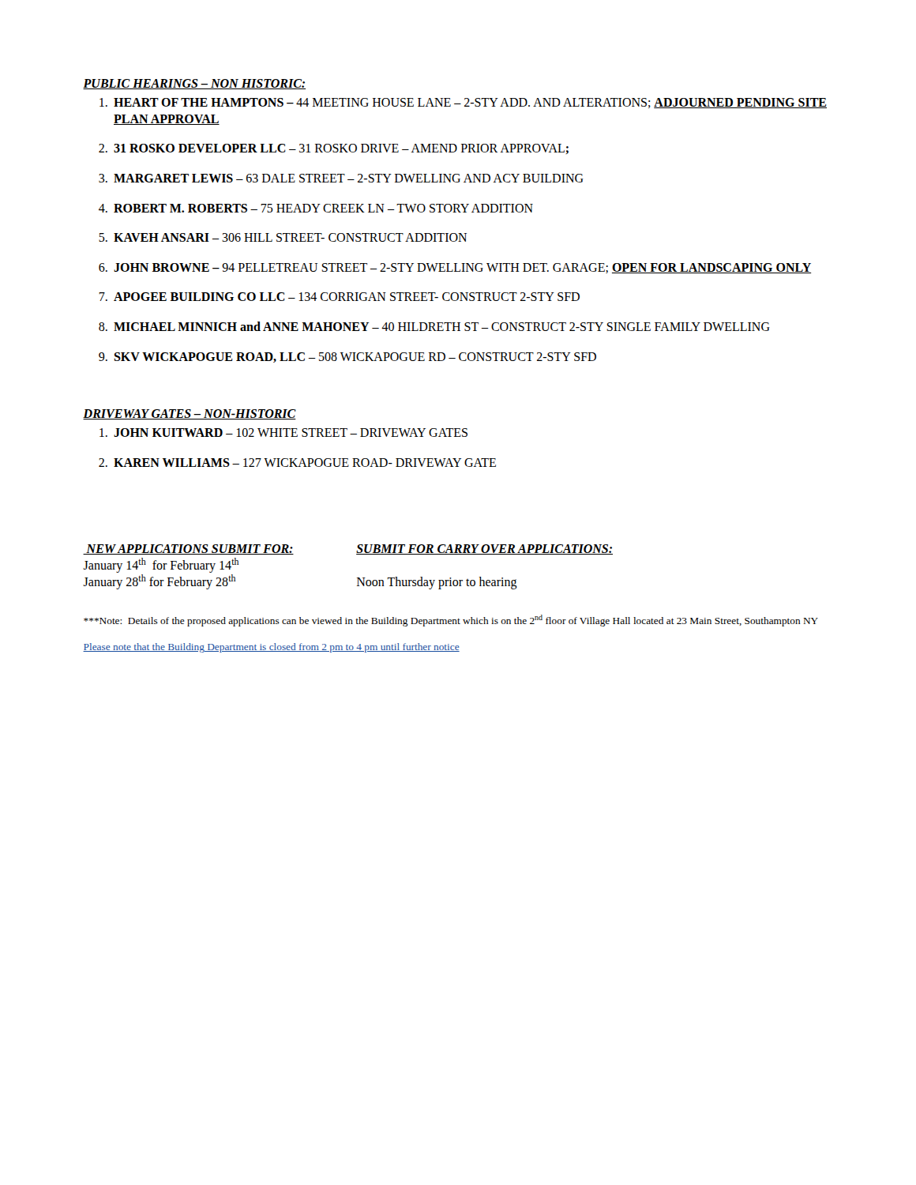PUBLIC HEARINGS – NON HISTORIC:
HEART OF THE HAMPTONS – 44 MEETING HOUSE LANE – 2-STY ADD. AND ALTERATIONS; ADJOURNED PENDING SITE PLAN APPROVAL
31 ROSKO DEVELOPER LLC – 31 ROSKO DRIVE – AMEND PRIOR APPROVAL;
MARGARET LEWIS – 63 DALE STREET – 2-STY DWELLING AND ACY BUILDING
ROBERT M. ROBERTS – 75 HEADY CREEK LN – TWO STORY ADDITION
KAVEH ANSARI – 306 HILL STREET- CONSTRUCT ADDITION
JOHN BROWNE – 94 PELLETREAU STREET – 2-STY DWELLING WITH DET. GARAGE; OPEN FOR LANDSCAPING ONLY
APOGEE BUILDING CO LLC – 134 CORRIGAN STREET- CONSTRUCT 2-STY SFD
MICHAEL MINNICH and ANNE MAHONEY – 40 HILDRETH ST – CONSTRUCT 2-STY SINGLE FAMILY DWELLING
SKV WICKAPOGUE ROAD, LLC – 508 WICKAPOGUE RD – CONSTRUCT 2-STY SFD
DRIVEWAY GATES – NON-HISTORIC
JOHN KUITWARD – 102 WHITE STREET – DRIVEWAY GATES
KAREN WILLIAMS – 127 WICKAPOGUE ROAD- DRIVEWAY GATE
| NEW APPLICATIONS SUBMIT FOR: | SUBMIT FOR CARRY OVER APPLICATIONS: |
| January 14 th for February 14 th | |
| January 28 th for February 28 th | Noon Thursday prior to hearing |
***Note: Details of the proposed applications can be viewed in the Building Department which is on the 2nd floor of Village Hall located at 23 Main Street, Southampton NY
Please note that the Building Department is closed from 2 pm to 4 pm until further notice